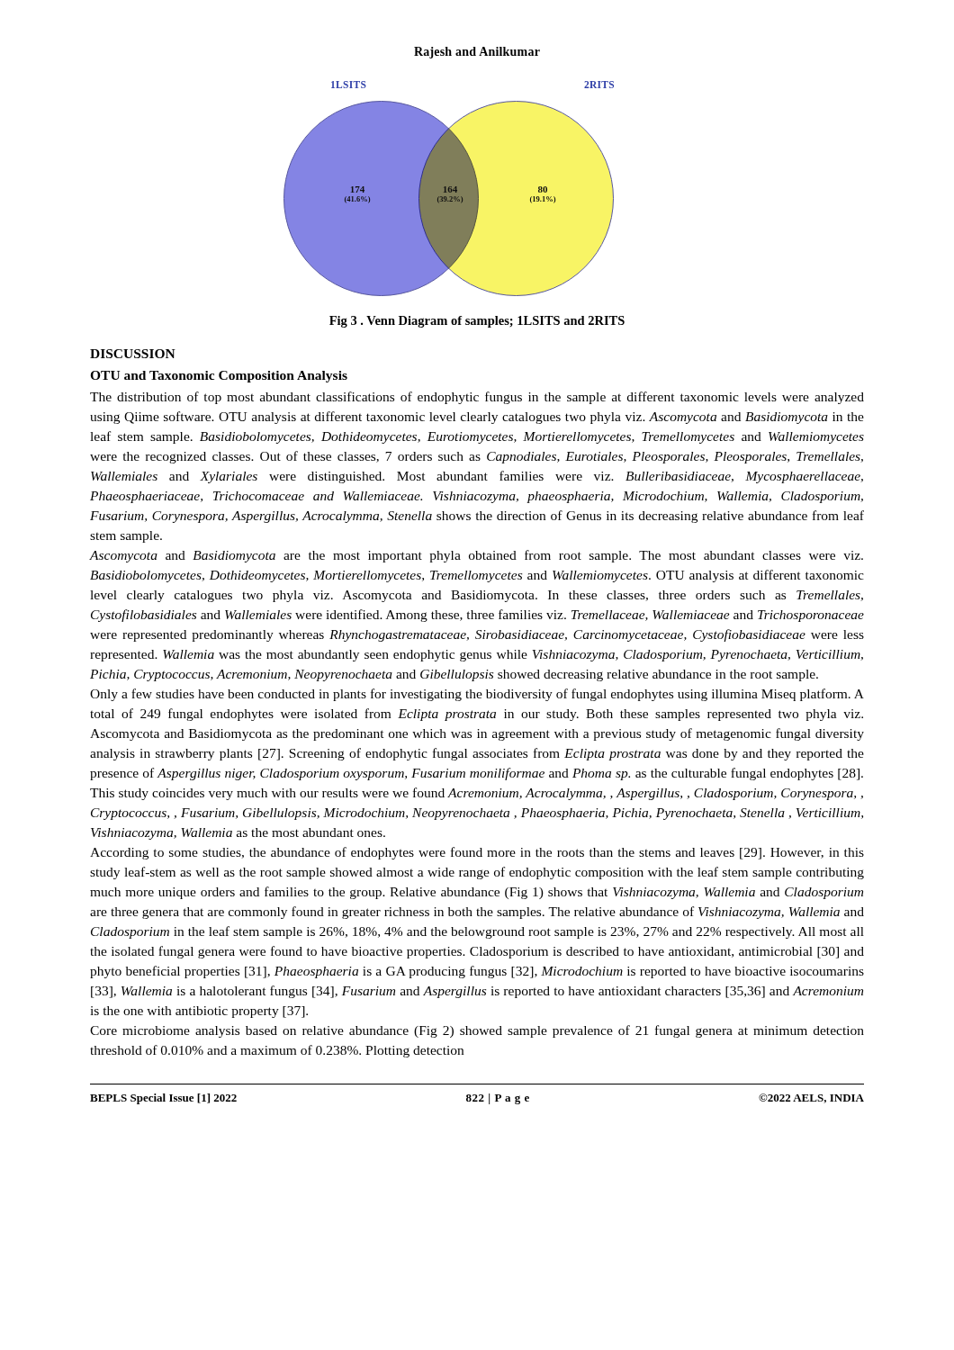Rajesh and Anilkumar
1LSITS 2RITS
174(41.6%)
164(39.2%)
80(19.1%)
Fig 3 . Venn Diagram of samples; 1LSITS and 2RITS
DISCUSSION
OTU and Taxonomic Composition Analysis
The distribution of top most abundant classifications of endophytic fungus in the sample at different taxonomic levels were analyzed using Qiime software. OTU analysis at different taxonomic level clearly catalogues two phyla viz. Ascomycota and Basidiomycota in the leaf stem sample. Basidiobolomycetes, Dothideomycetes, Eurotiomycetes, Mortierellomycetes, Tremellomycetes and Wallemiomycetes were the recognized classes. Out of these classes, 7 orders such as Capnodiales, Eurotiales, Pleosporales, Pleosporales, Tremellales, Wallemiales and Xylariales were distinguished. Most abundant families were viz. Bulleribasidiaceae, Mycosphaerellaceae, Phaeosphaeriaceae, Trichocomaceae and Wallemiaceae. Vishniacozyma, phaeosphaeria, Microdochium, Wallemia, Cladosporium, Fusarium, Corynespora, Aspergillus, Acrocalymma, Stenella shows the direction of Genus in its decreasing relative abundance from leaf stem sample.
Ascomycota and Basidiomycota are the most important phyla obtained from root sample. The most abundant classes were viz. Basidiobolomycetes, Dothideomycetes, Mortierellomycetes, Tremellomycetes and Wallemiomycetes. OTU analysis at different taxonomic level clearly catalogues two phyla viz. Ascomycota and Basidiomycota. In these classes, three orders such as Tremellales, Cystofilobasidiales and Wallemiales were identified. Among these, three families viz. Tremellaceae, Wallemiaceae and Trichosporonaceae were represented predominantly whereas Rhynchogastremataceae, Sirobasidiaceae, Carcinomycetaceae, Cystofiobasidiaceae were less represented. Wallemia was the most abundantly seen endophytic genus while Vishniacozyma, Cladosporium, Pyrenochaeta, Verticillium, Pichia, Cryptococcus, Acremonium, Neopyrenochaeta and Gibellulopsis showed decreasing relative abundance in the root sample.
Only a few studies have been conducted in plants for investigating the biodiversity of fungal endophytes using illumina Miseq platform. A total of 249 fungal endophytes were isolated from Eclipta prostrata in our study. Both these samples represented two phyla viz. Ascomycota and Basidiomycota as the predominant one which was in agreement with a previous study of metagenomic fungal diversity analysis in strawberry plants [27]. Screening of endophytic fungal associates from Eclipta prostrata was done by and they reported the presence of Aspergillus niger, Cladosporium oxysporum, Fusarium moniliformae and Phoma sp. as the culturable fungal endophytes [28]. This study coincides very much with our results were we found Acremonium, Acrocalymma, , Aspergillus, , Cladosporium, Corynespora, , Cryptococcus, , Fusarium, Gibellulopsis, Microdochium, Neopyrenochaeta , Phaeosphaeria, Pichia, Pyrenochaeta, Stenella , Verticillium, Vishniacozyma, Wallemia as the most abundant ones.
According to some studies, the abundance of endophytes were found more in the roots than the stems and leaves [29]. However, in this study leaf-stem as well as the root sample showed almost a wide range of endophytic composition with the leaf stem sample contributing much more unique orders and families to the group. Relative abundance (Fig 1) shows that Vishniacozyma, Wallemia and Cladosporium are three genera that are commonly found in greater richness in both the samples. The relative abundance of Vishniacozyma, Wallemia and Cladosporium in the leaf stem sample is 26%, 18%, 4% and the belowground root sample is 23%, 27% and 22% respectively. All most all the isolated fungal genera were found to have bioactive properties. Cladosporium is described to have antioxidant, antimicrobial [30] and phyto beneficial properties [31], Phaeosphaeria is a GA producing fungus [32], Microdochium is reported to have bioactive isocoumarins [33], Wallemia is a halotolerant fungus [34], Fusarium and Aspergillus is reported to have antioxidant characters [35,36] and Acremonium is the one with antibiotic property [37].
Core microbiome analysis based on relative abundance (Fig 2) showed sample prevalence of 21 fungal genera at minimum detection threshold of 0.010% and a maximum of 0.238%. Plotting detection
BEPLS Special Issue [1] 2022 822 | P a g e ©2022 AELS, INDIA